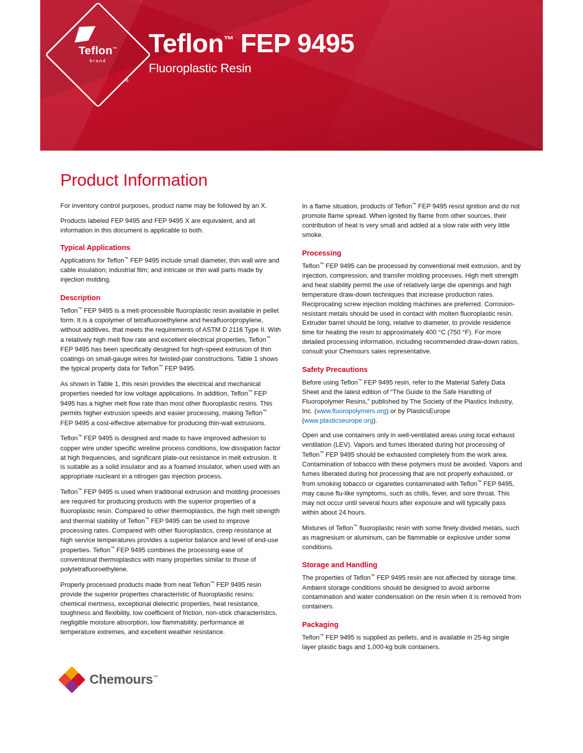Teflon™
brand
®
Teflon™ FEP 9495
Fluoroplastic Resin
Product Information
For inventory control purposes, product name may be followed by an X.
Products labeled FEP 9495 and FEP 9495 X are equivalent, and all information in this document is applicable to both.
Typical Applications
Applications for Teflon™ FEP 9495 include small diameter, thin wall wire and cable insulation; industrial film; and intricate or thin wall parts made by injection molding.
Description
Teflon™ FEP 9495 is a melt-processible fluoroplastic resin available in pellet form. It is a copolymer of tetrafluoroethylene and hexafluoropropylene, without additives, that meets the requirements of ASTM D 2116 Type II. With a relatively high melt flow rate and excellent electrical properties, Teflon™ FEP 9495 has been specifically designed for high-speed extrusion of thin coatings on small-gauge wires for twisted-pair constructions. Table 1 shows the typical property data for Teflon™ FEP 9495.
As shown in Table 1, this resin provides the electrical and mechanical properties needed for low voltage applications. In addition, Teflon™ FEP 9495 has a higher melt flow rate than most other fluoroplastic resins. This permits higher extrusion speeds and easier processing, making Teflon™ FEP 9495 a cost-effective alternative for producing thin-wall extrusions.
Teflon™ FEP 9495 is designed and made to have improved adhesion to copper wire under specific wireline process conditions, low dissipation factor at high frequencies, and significant plate-out resistance in melt extrusion. It is suitable as a solid insulator and as a foamed insulator, when used with an appropriate nucleant in a nitrogen gas injection process.
Teflon™ FEP 9495 is used when traditional extrusion and molding processes are required for producing products with the superior properties of a fluoroplastic resin. Compared to other thermoplastics, the high melt strength and thermal stability of Teflon™ FEP 9495 can be used to improve processing rates. Compared with other fluoroplastics, creep resistance at high service temperatures provides a superior balance and level of end-use properties. Teflon™ FEP 9495 combines the processing ease of conventional thermoplastics with many properties similar to those of polytetrafluoroethylene.
Properly processed products made from neat Teflon™ FEP 9495 resin provide the superior properties characteristic of fluoroplastic resins: chemical inertness, exceptional dielectric properties, heat resistance, toughness and flexibility, low coefficient of friction, non-stick characteristics, negligible moisture absorption, low flammability, performance at temperature extremes, and excellent weather resistance.
In a flame situation, products of Teflon™ FEP 9495 resist ignition and do not promote flame spread. When ignited by flame from other sources, their contribution of heat is very small and added at a slow rate with very little smoke.
Processing
Teflon™ FEP 9495 can be processed by conventional melt extrusion, and by injection, compression, and transfer molding processes. High melt strength and heat stability permit the use of relatively large die openings and high temperature draw-down techniques that increase production rates. Reciprocating screw injection molding machines are preferred. Corrosion-resistant metals should be used in contact with molten fluoroplastic resin. Extruder barrel should be long, relative to diameter, to provide residence time for heating the resin to approximately 400 °C (750 °F). For more detailed processing information, including recommended draw-down ratios, consult your Chemours sales representative.
Safety Precautions
Before using Teflon™ FEP 9495 resin, refer to the Material Safety Data Sheet and the latest edition of “The Guide to the Safe Handling of Fluoropolymer Resins,” published by The Society of the Plastics Industry, Inc. (www.fluoropolymers.org) or by PlasticsEurope (www.plasticseurope.org).
Open and use containers only in well-ventilated areas using local exhaust ventilation (LEV). Vapors and fumes liberated during hot processing of Teflon™ FEP 9495 should be exhausted completely from the work area. Contamination of tobacco with these polymers must be avoided. Vapors and fumes liberated during hot processing that are not properly exhausted, or from smoking tobacco or cigarettes contaminated with Teflon™ FEP 9495, may cause flu-like symptoms, such as chills, fever, and sore throat. This may not occur until several hours after exposure and will typically pass within about 24 hours.
Mixtures of Teflon™ fluoroplastic resin with some finely divided metals, such as magnesium or aluminum, can be flammable or explosive under some conditions.
Storage and Handling
The properties of Teflon™ FEP 9495 resin are not affected by storage time. Ambient storage conditions should be designed to avoid airborne contamination and water condensation on the resin when it is removed from containers.
Packaging
Teflon™ FEP 9495 is supplied as pellets, and is available in 25-kg single layer plastic bags and 1,000-kg bulk containers.
Chemours™